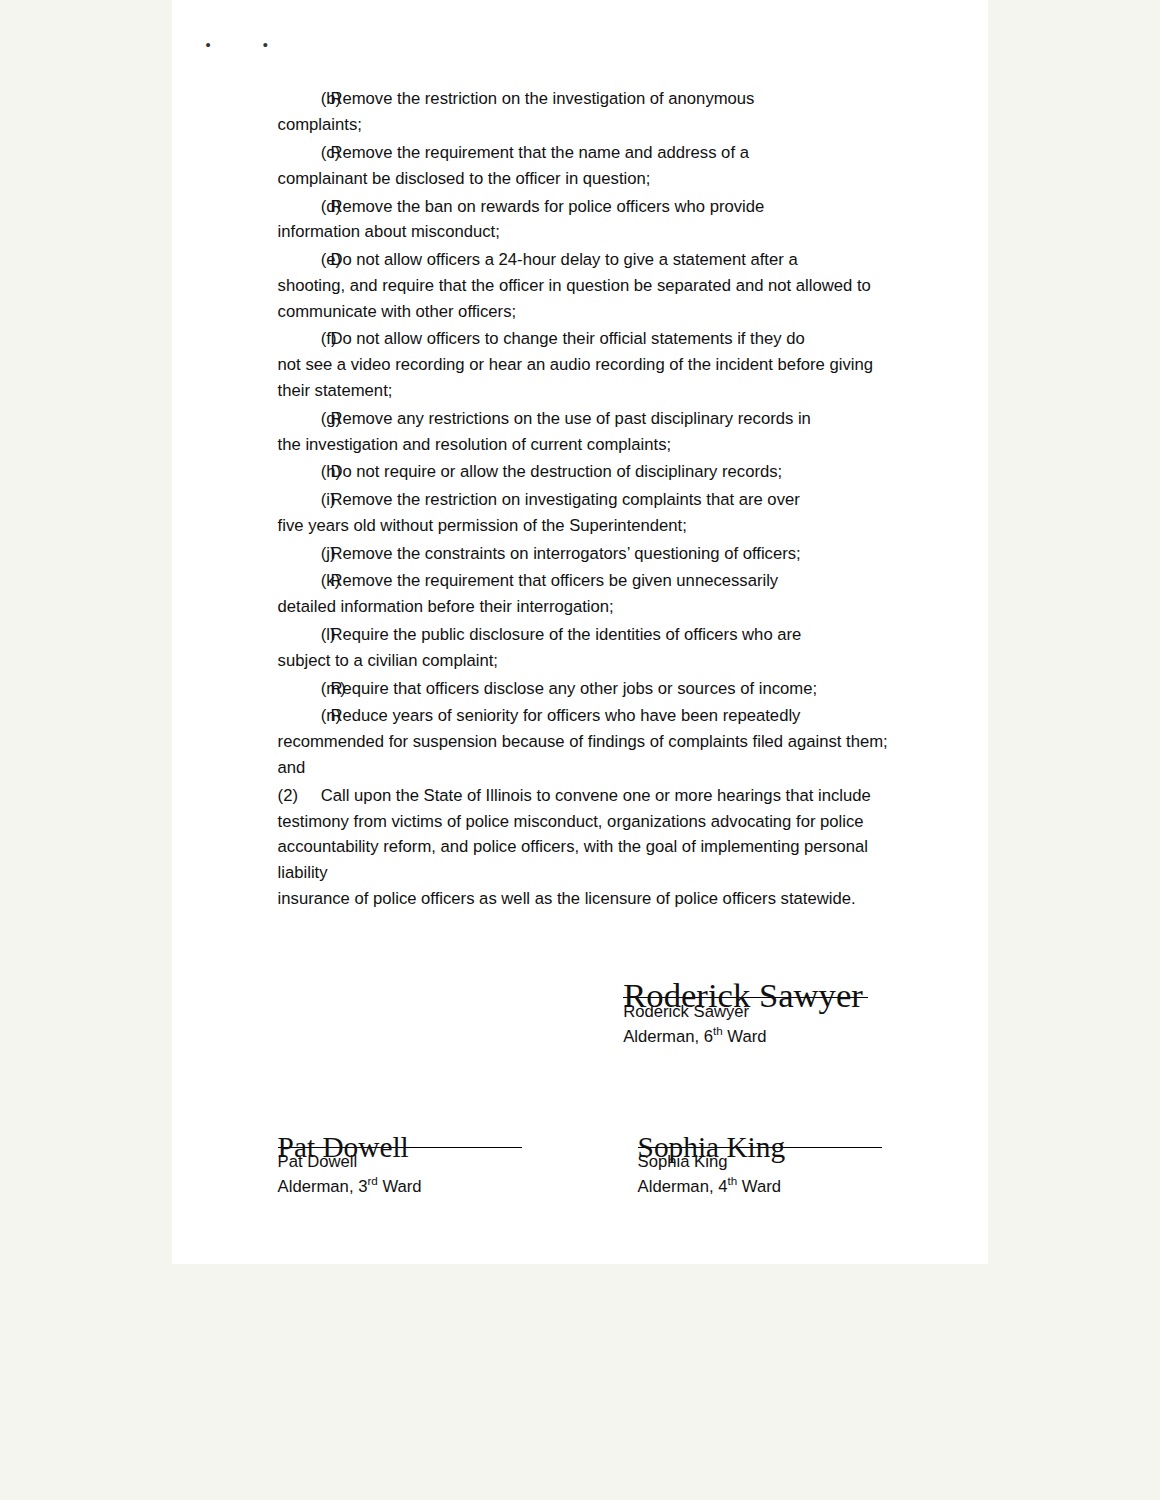• •
(b) Remove the restriction on the investigation of anonymous
complaints;
(c) Remove the requirement that the name and address of a
complainant be disclosed to the officer in question;
(d) Remove the ban on rewards for police officers who provide
information about misconduct;
(e) Do not allow officers a 24-hour delay to give a statement after a
shooting, and require that the officer in question be separated and not allowed to
communicate with other officers;
(f) Do not allow officers to change their official statements if they do
not see a video recording or hear an audio recording of the incident before giving
their statement;
(g) Remove any restrictions on the use of past disciplinary records in
the investigation and resolution of current complaints;
(h) Do not require or allow the destruction of disciplinary records;
(i) Remove the restriction on investigating complaints that are over
five years old without permission of the Superintendent;
(j) Remove the constraints on interrogators’ questioning of officers;
(k) Remove the requirement that officers be given unnecessarily
detailed information before their interrogation;
(l) Require the public disclosure of the identities of officers who are
subject to a civilian complaint;
(m) Require that officers disclose any other jobs or sources of income;
(n) Reduce years of seniority for officers who have been repeatedly
recommended for suspension because of findings of complaints filed against them;
and
(2) Call upon the State of Illinois to convene one or more hearings that include
testimony from victims of police misconduct, organizations advocating for police
accountability reform, and police officers, with the goal of implementing personal liability
insurance of police officers as well as the licensure of police officers statewide.
Roderick Sawyer
Roderick Sawyer
Alderman, 6th Ward
Pat Dowell
Pat Dowell
Alderman, 3rd Ward
Sophia King
Sophia King
Alderman, 4th Ward